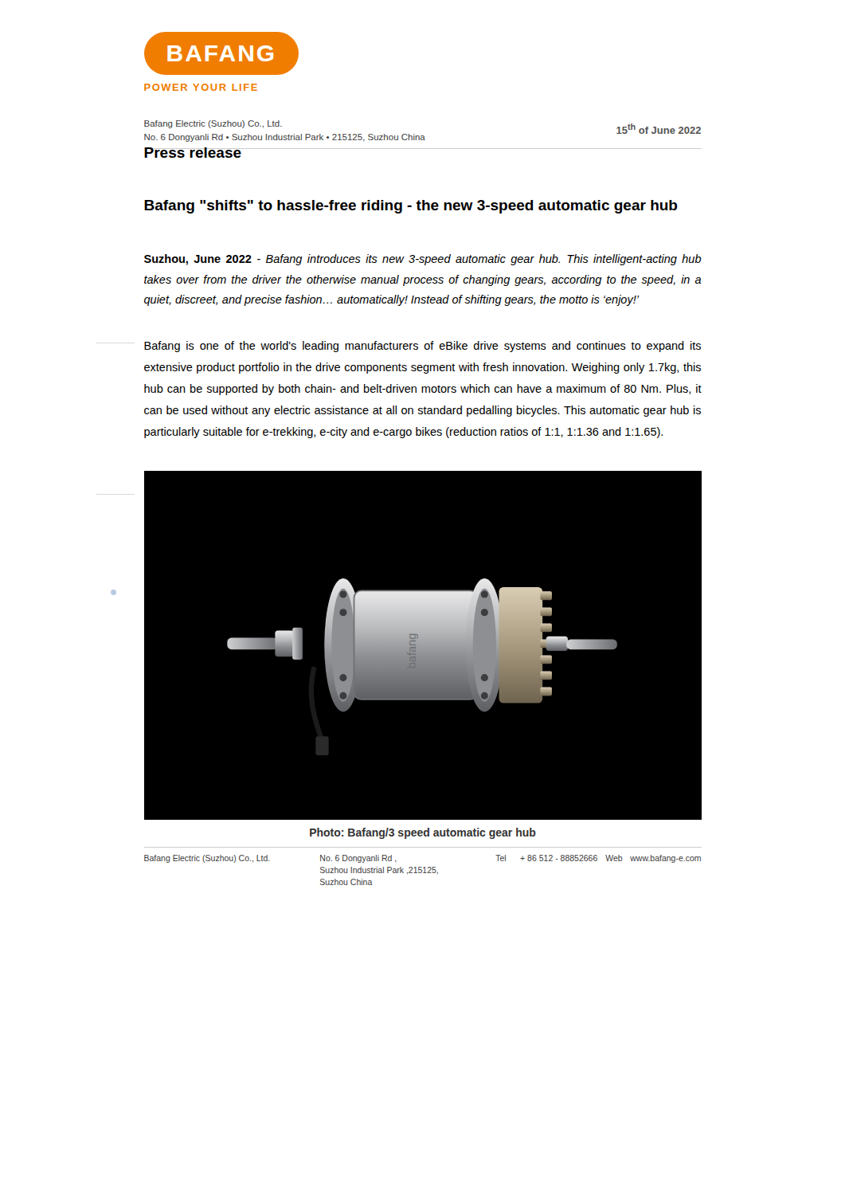BAFANG
POWER YOUR LIFE
Bafang Electric (Suzhou) Co., Ltd.
No. 6 Dongyanli Rd • Suzhou Industrial Park • 215125, Suzhou China
15th of June 2022
Press release
Bafang "shifts" to hassle-free riding - the new 3-speed automatic gear hub
Suzhou, June 2022 - Bafang introduces its new 3-speed automatic gear hub. This intelligent-acting hub takes over from the driver the otherwise manual process of changing gears, according to the speed, in a quiet, discreet, and precise fashion… automatically! Instead of shifting gears, the motto is ‘enjoy!’
Bafang is one of the world's leading manufacturers of eBike drive systems and continues to expand its extensive product portfolio in the drive components segment with fresh innovation. Weighing only 1.7kg, this hub can be supported by both chain- and belt-driven motors which can have a maximum of 80 Nm. Plus, it can be used without any electric assistance at all on standard pedalling bicycles. This automatic gear hub is particularly suitable for e-trekking, e-city and e-cargo bikes (reduction ratios of 1:1, 1:1.36 and 1:1.65).
bafang
Photo: Bafang/3 speed automatic gear hub
Bafang Electric (Suzhou) Co., Ltd.
No. 6 Dongyanli Rd ,
Suzhou Industrial Park ,215125,
Suzhou China
Tel + 86 512 - 88852666
Web www.bafang-e.com